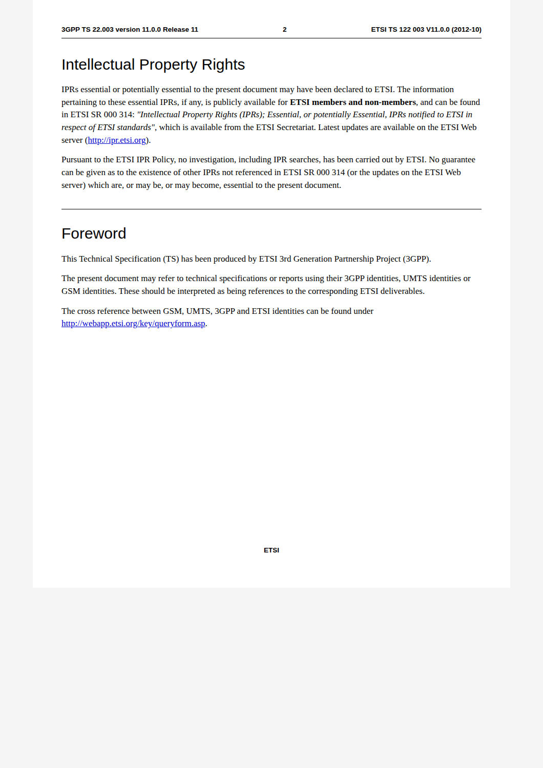3GPP TS 22.003 version 11.0.0 Release 11 2 ETSI TS 122 003 V11.0.0 (2012-10)
Intellectual Property Rights
IPRs essential or potentially essential to the present document may have been declared to ETSI. The information pertaining to these essential IPRs, if any, is publicly available for ETSI members and non-members, and can be found in ETSI SR 000 314: "Intellectual Property Rights (IPRs); Essential, or potentially Essential, IPRs notified to ETSI in respect of ETSI standards", which is available from the ETSI Secretariat. Latest updates are available on the ETSI Web server (http://ipr.etsi.org).
Pursuant to the ETSI IPR Policy, no investigation, including IPR searches, has been carried out by ETSI. No guarantee can be given as to the existence of other IPRs not referenced in ETSI SR 000 314 (or the updates on the ETSI Web server) which are, or may be, or may become, essential to the present document.
Foreword
This Technical Specification (TS) has been produced by ETSI 3rd Generation Partnership Project (3GPP).
The present document may refer to technical specifications or reports using their 3GPP identities, UMTS identities or GSM identities. These should be interpreted as being references to the corresponding ETSI deliverables.
The cross reference between GSM, UMTS, 3GPP and ETSI identities can be found under http://webapp.etsi.org/key/queryform.asp.
ETSI